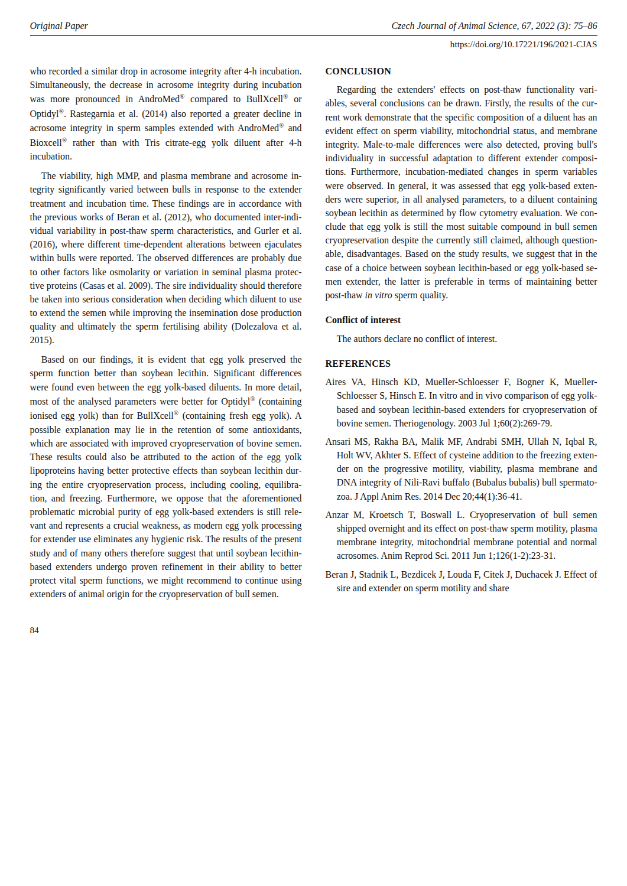Original Paper
Czech Journal of Animal Science, 67, 2022 (3): 75–86
https://doi.org/10.17221/196/2021-CJAS
who recorded a similar drop in acrosome integrity after 4-h incubation. Simultaneously, the decrease in acrosome integrity during incubation was more pronounced in AndroMed® compared to BullXcell® or Optidyl®. Rastegarnia et al. (2014) also reported a greater decline in acrosome integrity in sperm samples extended with AndroMed® and Bioxcell® rather than with Tris citrate-egg yolk diluent after 4-h incubation.
The viability, high MMP, and plasma membrane and acrosome integrity significantly varied between bulls in response to the extender treatment and incubation time. These findings are in accordance with the previous works of Beran et al. (2012), who documented inter-individual variability in post-thaw sperm characteristics, and Gurler et al. (2016), where different time-dependent alterations between ejaculates within bulls were reported. The observed differences are probably due to other factors like osmolarity or variation in seminal plasma protective proteins (Casas et al. 2009). The sire individuality should therefore be taken into serious consideration when deciding which diluent to use to extend the semen while improving the insemination dose production quality and ultimately the sperm fertilising ability (Dolezalova et al. 2015).
Based on our findings, it is evident that egg yolk preserved the sperm function better than soybean lecithin. Significant differences were found even between the egg yolk-based diluents. In more detail, most of the analysed parameters were better for Optidyl® (containing ionised egg yolk) than for BullXcell® (containing fresh egg yolk). A possible explanation may lie in the retention of some antioxidants, which are associated with improved cryopreservation of bovine semen. These results could also be attributed to the action of the egg yolk lipoproteins having better protective effects than soybean lecithin during the entire cryopreservation process, including cooling, equilibration, and freezing. Furthermore, we oppose that the aforementioned problematic microbial purity of egg yolk-based extenders is still relevant and represents a crucial weakness, as modern egg yolk processing for extender use eliminates any hygienic risk. The results of the present study and of many others therefore suggest that until soybean lecithin-based extenders undergo proven refinement in their ability to better protect vital sperm functions, we might recommend to continue using extenders of animal origin for the cryopreservation of bull semen.
Conclusion
Regarding the extenders' effects on post-thaw functionality variables, several conclusions can be drawn. Firstly, the results of the current work demonstrate that the specific composition of a diluent has an evident effect on sperm viability, mitochondrial status, and membrane integrity. Male-to-male differences were also detected, proving bull's individuality in successful adaptation to different extender compositions. Furthermore, incubation-mediated changes in sperm variables were observed. In general, it was assessed that egg yolk-based extenders were superior, in all analysed parameters, to a diluent containing soybean lecithin as determined by flow cytometry evaluation. We conclude that egg yolk is still the most suitable compound in bull semen cryopreservation despite the currently still claimed, although questionable, disadvantages. Based on the study results, we suggest that in the case of a choice between soybean lecithin-based or egg yolk-based semen extender, the latter is preferable in terms of maintaining better post-thaw in vitro sperm quality.
Conflict of interest
The authors declare no conflict of interest.
References
Aires VA, Hinsch KD, Mueller-Schloesser F, Bogner K, Mueller-Schloesser S, Hinsch E. In vitro and in vivo comparison of egg yolk-based and soybean lecithin-based extenders for cryopreservation of bovine semen. Theriogenology. 2003 Jul 1;60(2):269-79.
Ansari MS, Rakha BA, Malik MF, Andrabi SMH, Ullah N, Iqbal R, Holt WV, Akhter S. Effect of cysteine addition to the freezing extender on the progressive motility, viability, plasma membrane and DNA integrity of Nili-Ravi buffalo (Bubalus bubalis) bull spermatozoa. J Appl Anim Res. 2014 Dec 20;44(1):36-41.
Anzar M, Kroetsch T, Boswall L. Cryopreservation of bull semen shipped overnight and its effect on post-thaw sperm motility, plasma membrane integrity, mitochondrial membrane potential and normal acrosomes. Anim Reprod Sci. 2011 Jun 1;126(1-2):23-31.
Beran J, Stadnik L, Bezdicek J, Louda F, Citek J, Duchacek J. Effect of sire and extender on sperm motility and share
84